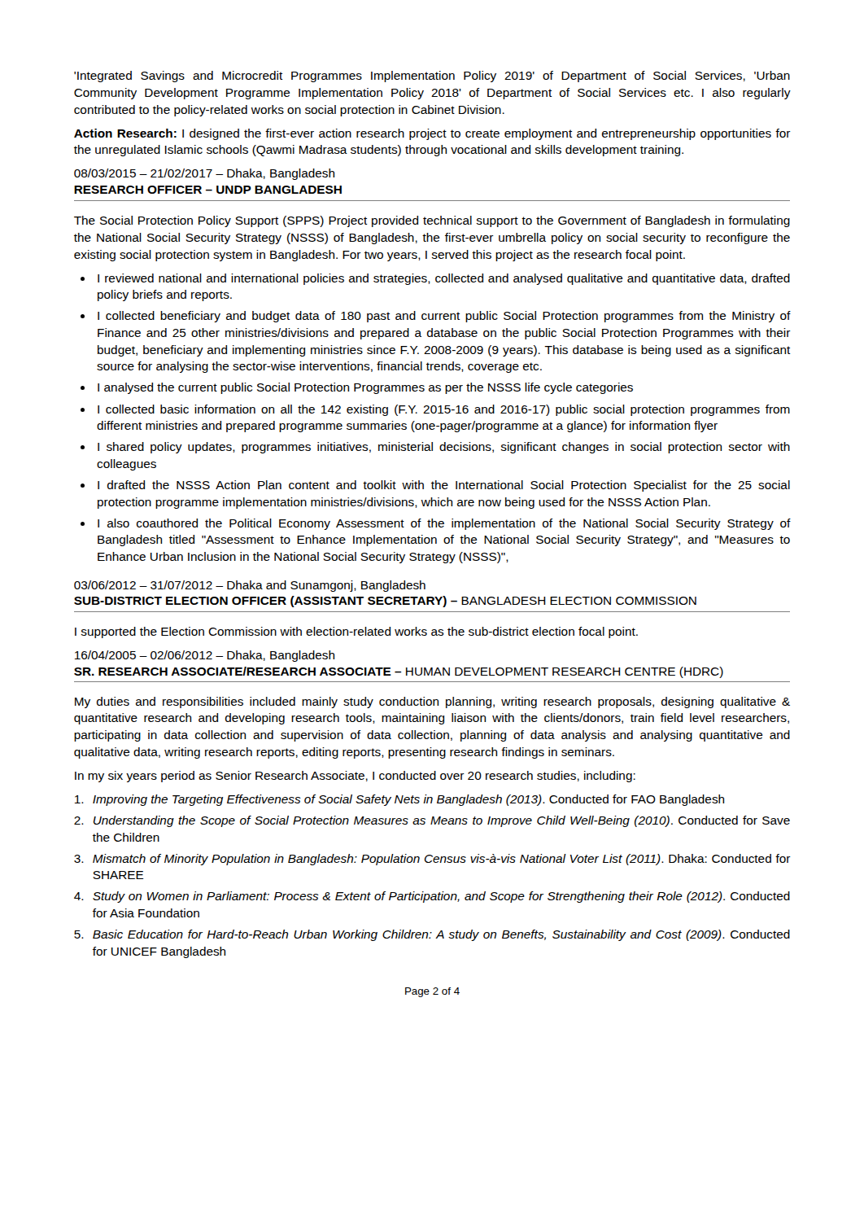'Integrated Savings and Microcredit Programmes Implementation Policy 2019' of Department of Social Services, 'Urban Community Development Programme Implementation Policy 2018' of Department of Social Services etc. I also regularly contributed to the policy-related works on social protection in Cabinet Division.
Action Research: I designed the first-ever action research project to create employment and entrepreneurship opportunities for the unregulated Islamic schools (Qawmi Madrasa students) through vocational and skills development training.
08/03/2015 – 21/02/2017 – Dhaka, Bangladesh
RESEARCH OFFICER – UNDP BANGLADESH
The Social Protection Policy Support (SPPS) Project provided technical support to the Government of Bangladesh in formulating the National Social Security Strategy (NSSS) of Bangladesh, the first-ever umbrella policy on social security to reconfigure the existing social protection system in Bangladesh. For two years, I served this project as the research focal point.
I reviewed national and international policies and strategies, collected and analysed qualitative and quantitative data, drafted policy briefs and reports.
I collected beneficiary and budget data of 180 past and current public Social Protection programmes from the Ministry of Finance and 25 other ministries/divisions and prepared a database on the public Social Protection Programmes with their budget, beneficiary and implementing ministries since F.Y. 2008-2009 (9 years). This database is being used as a significant source for analysing the sector-wise interventions, financial trends, coverage etc.
I analysed the current public Social Protection Programmes as per the NSSS life cycle categories
I collected basic information on all the 142 existing (F.Y. 2015-16 and 2016-17) public social protection programmes from different ministries and prepared programme summaries (one-pager/programme at a glance) for information flyer
I shared policy updates, programmes initiatives, ministerial decisions, significant changes in social protection sector with colleagues
I drafted the NSSS Action Plan content and toolkit with the International Social Protection Specialist for the 25 social protection programme implementation ministries/divisions, which are now being used for the NSSS Action Plan.
I also coauthored the Political Economy Assessment of the implementation of the National Social Security Strategy of Bangladesh titled "Assessment to Enhance Implementation of the National Social Security Strategy", and "Measures to Enhance Urban Inclusion in the National Social Security Strategy (NSSS)",
03/06/2012 – 31/07/2012 – Dhaka and Sunamgonj, Bangladesh
SUB-DISTRICT ELECTION OFFICER (ASSISTANT SECRETARY) – BANGLADESH ELECTION COMMISSION
I supported the Election Commission with election-related works as the sub-district election focal point.
16/04/2005 – 02/06/2012 – Dhaka, Bangladesh
SR. RESEARCH ASSOCIATE/RESEARCH ASSOCIATE – HUMAN DEVELOPMENT RESEARCH CENTRE (HDRC)
My duties and responsibilities included mainly study conduction planning, writing research proposals, designing qualitative & quantitative research and developing research tools, maintaining liaison with the clients/donors, train field level researchers, participating in data collection and supervision of data collection, planning of data analysis and analysing quantitative and qualitative data, writing research reports, editing reports, presenting research findings in seminars.
In my six years period as Senior Research Associate, I conducted over 20 research studies, including:
Improving the Targeting Effectiveness of Social Safety Nets in Bangladesh (2013). Conducted for FAO Bangladesh
Understanding the Scope of Social Protection Measures as Means to Improve Child Well-Being (2010). Conducted for Save the Children
Mismatch of Minority Population in Bangladesh: Population Census vis-à-vis National Voter List (2011). Dhaka: Conducted for SHAREE
Study on Women in Parliament: Process & Extent of Participation, and Scope for Strengthening their Role (2012). Conducted for Asia Foundation
Basic Education for Hard-to-Reach Urban Working Children: A study on Benefts, Sustainability and Cost (2009). Conducted for UNICEF Bangladesh
Page 2 of 4